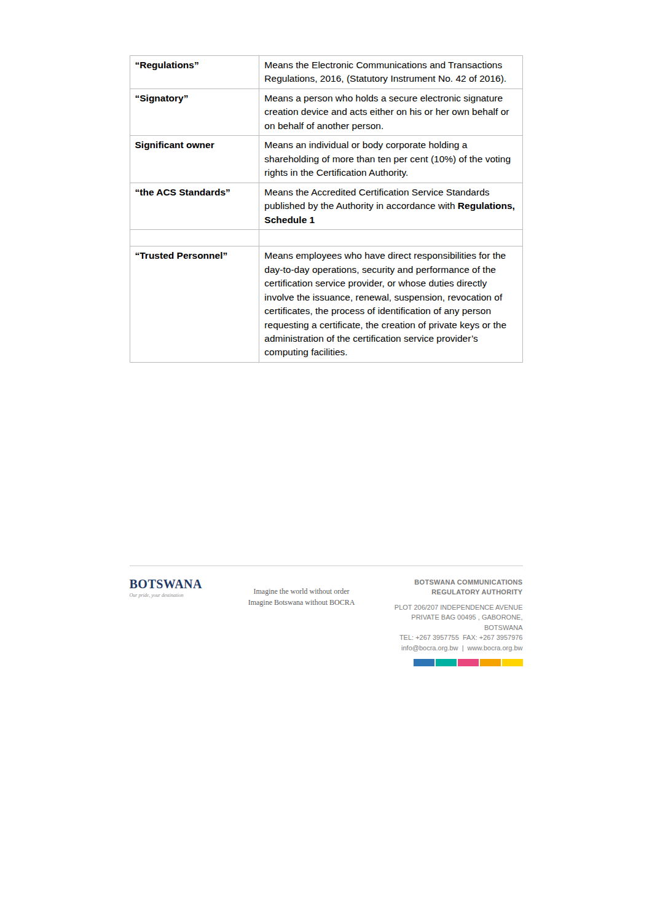| “Regulations” | Means the Electronic Communications and Transactions Regulations, 2016, (Statutory Instrument No. 42 of 2016). |
| “Signatory” | Means a person who holds a secure electronic signature creation device and acts either on his or her own behalf or on behalf of another person. |
| Significant owner | Means an individual or body corporate holding a shareholding of more than ten per cent (10%) of the voting rights in the Certification Authority. |
| “the ACS Standards” | Means the Accredited Certification Service Standards published by the Authority in accordance with Regulations, Schedule 1 |
| “Trusted Personnel” | Means employees who have direct responsibilities for the day-to-day operations, security and performance of the certification service provider, or whose duties directly involve the issuance, renewal, suspension, revocation of certificates, the process of identification of any person requesting a certificate, the creation of private keys or the administration of the certification service provider’s computing facilities. |
BOTSWANA
Our pride, your destination
Imagine the world without order
Imagine Botswana without BOCRA
BOTSWANA COMMUNICATIONS
REGULATORY AUTHORITY
PLOT 206/207 INDEPENDENCE AVENUE
PRIVATE BAG 00495 , GABORONE, BOTSWANA
TEL: +267 3957755 FAX: +267 3957976
info@bocra.org.bw | www.bocra.org.bw